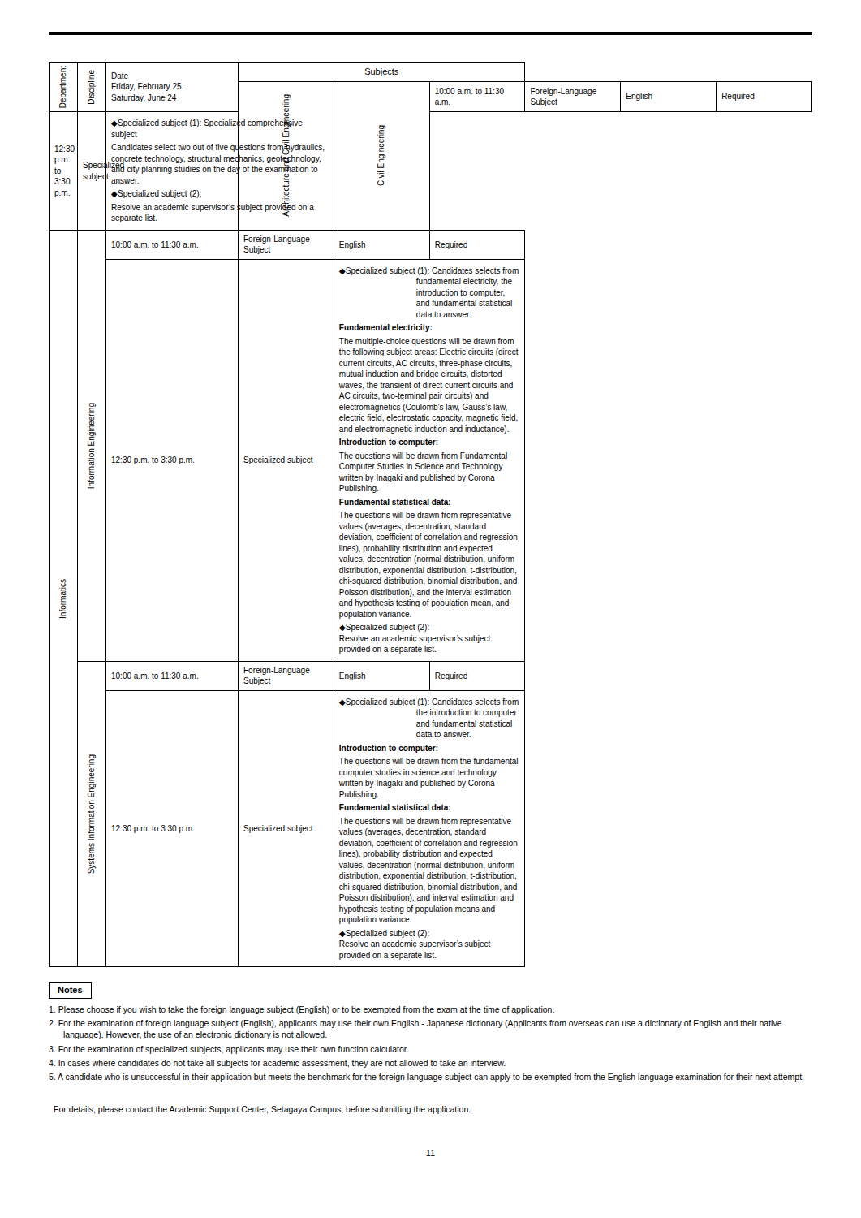| Department | Discipline | Date Friday, February 25. Saturday, June 24 | Subjects |
| Architecture and Civil Engineering | Civil Engineering | 10:00 a.m. to 11:30 a.m. | Foreign-Language Subject | English | Required |
| 12:30 p.m. to 3:30 p.m. | Specialized subject | ◆Specialized subject (1): Specialized comprehensive subject Candidates select two out of five questions from hydraulics, concrete technology, structural mechanics, geotechnology, and city planning studies on the day of the examination to answer. ◆Specialized subject (2): Resolve an academic supervisor’s subject provided on a separate list. |
| Informatics | Information Engineering | 10:00 a.m. to 11:30 a.m. | Foreign-Language Subject | English | Required |
| 12:30 p.m. to 3:30 p.m. | Specialized subject | ◆Specialized subject (1): Candidates selects from fundamental electricity, the introduction to computer, and fundamental statistical data to answer. Fundamental electricity: The multiple-choice questions will be drawn from the following subject areas: Electric circuits (direct current circuits, AC circuits, three-phase circuits, mutual induction and bridge circuits, distorted waves, the transient of direct current circuits and AC circuits, two-terminal pair circuits) and electromagnetics (Coulomb’s law, Gauss’s law, electric field, electrostatic capacity, magnetic field, and electromagnetic induction and inductance). Introduction to computer: The questions will be drawn from Fundamental Computer Studies in Science and Technology written by Inagaki and published by Corona Publishing. Fundamental statistical data: The questions will be drawn from representative values (averages, decentration, standard deviation, coefficient of correlation and regression lines), probability distribution and expected values, decentration (normal distribution, uniform distribution, exponential distribution, t-distribution, chi-squared distribution, binomial distribution, and Poisson distribution), and the interval estimation and hypothesis testing of population mean, and population variance. ◆Specialized subject (2): Resolve an academic supervisor’s subject provided on a separate list. |
| Systems Information Engineering | 10:00 a.m. to 11:30 a.m. | Foreign-Language Subject | English | Required |
| 12:30 p.m. to 3:30 p.m. | Specialized subject | ◆Specialized subject (1): Candidates selects from the introduction to computer and fundamental statistical data to answer. Introduction to computer: The questions will be drawn from the fundamental computer studies in science and technology written by Inagaki and published by Corona Publishing. Fundamental statistical data: The questions will be drawn from representative values (averages, decentration, standard deviation, coefficient of correlation and regression lines), probability distribution and expected values, decentration (normal distribution, uniform distribution, exponential distribution, t-distribution, chi-squared distribution, binomial distribution, and Poisson distribution), and interval estimation and hypothesis testing of population means and population variance. ◆Specialized subject (2): Resolve an academic supervisor’s subject provided on a separate list. |
Notes
Please choose if you wish to take the foreign language subject (English) or to be exempted from the exam at the time of application.
For the examination of foreign language subject (English), applicants may use their own English - Japanese dictionary (Applicants from overseas can use a dictionary of English and their native language). However, the use of an electronic dictionary is not allowed.
For the examination of specialized subjects, applicants may use their own function calculator.
In cases where candidates do not take all subjects for academic assessment, they are not allowed to take an interview.
A candidate who is unsuccessful in their application but meets the benchmark for the foreign language subject can apply to be exempted from the English language examination for their next attempt.
For details, please contact the Academic Support Center, Setagaya Campus, before submitting the application.
11